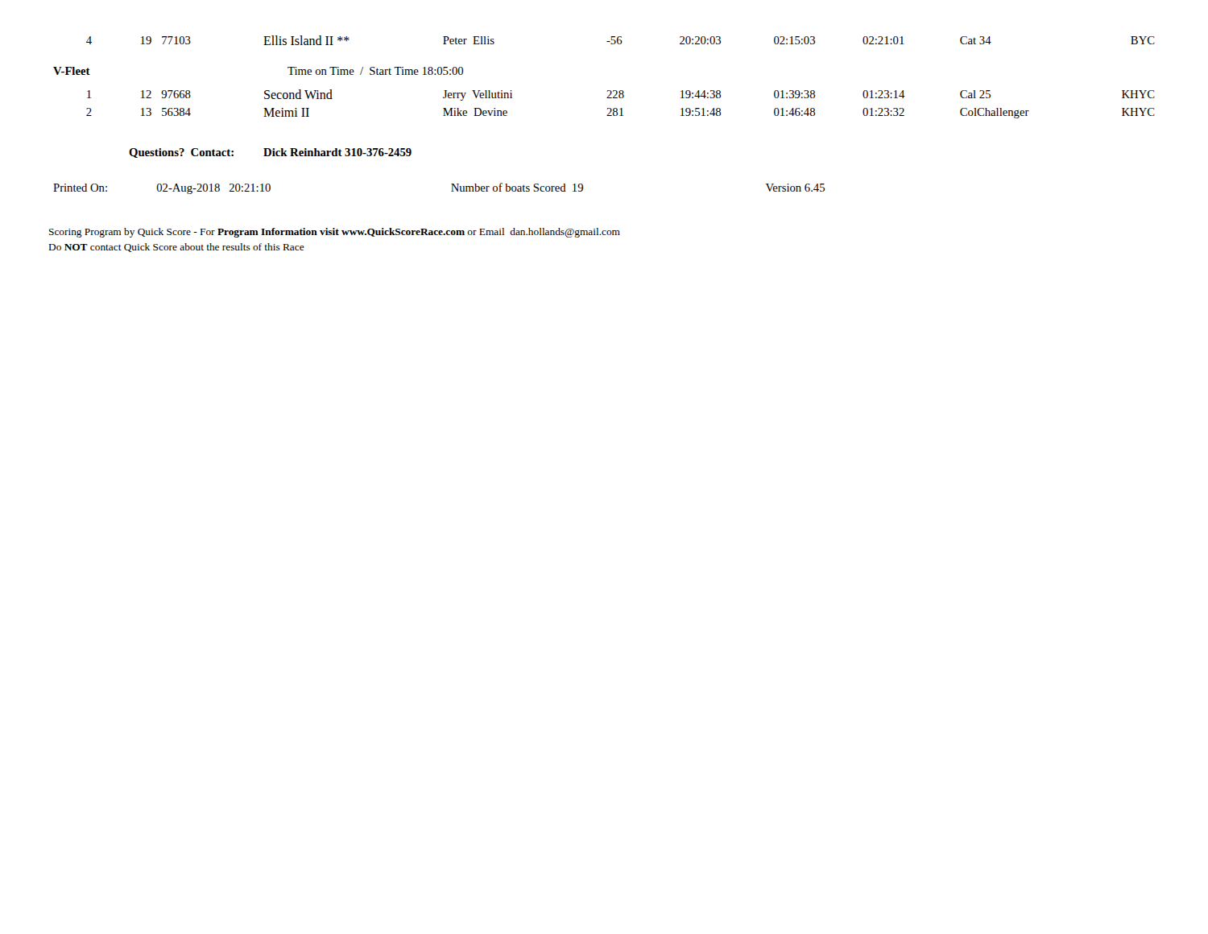| 4 | 19 | 77103 | Ellis Island II ** | Peter Ellis | -56 | 20:20:03 | 02:15:03 | 02:21:01 | Cat 34 | BYC |
| V-Fleet | Time on Time / Start Time 18:05:00 |
| 1 | 12 | 97668 | Second Wind | Jerry Vellutini | 228 | 19:44:38 | 01:39:38 | 01:23:14 | Cal 25 | KHYC |
| 2 | 13 | 56384 | Meimi II | Mike Devine | 281 | 19:51:48 | 01:46:48 | 01:23:32 | ColChallenger | KHYC |
| Questions? Contact: | Dick Reinhardt 310-376-2459 |
| Printed On: | 02-Aug-2018 20:21:10 | Number of boats Scored 19 | Version 6.45 |
Scoring Program by Quick Score - For Program Information visit www.QuickScoreRace.com or Email dan.hollands@gmail.com
Do NOT contact Quick Score about the results of this Race